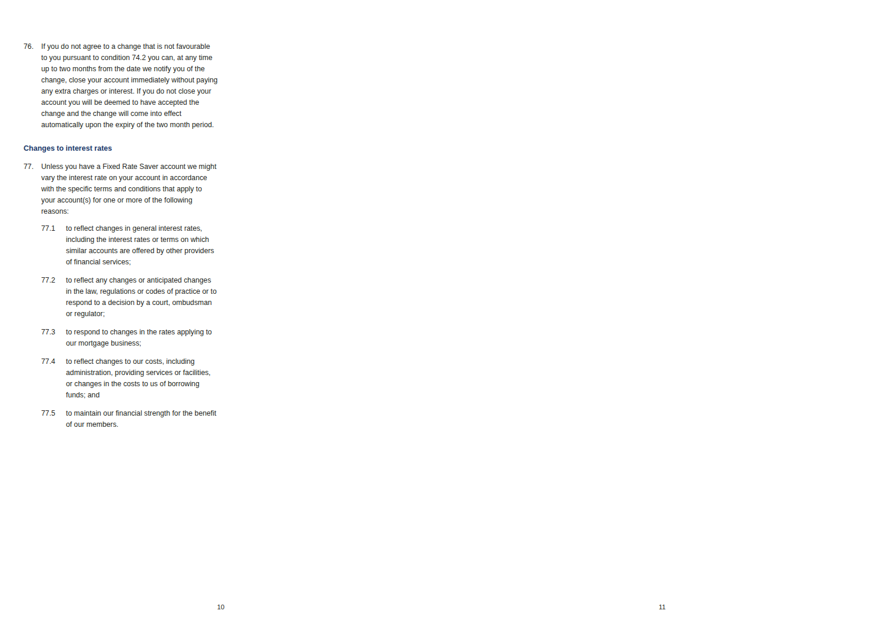76. If you do not agree to a change that is not favourable to you pursuant to condition 74.2 you can, at any time up to two months from the date we notify you of the change, close your account immediately without paying any extra charges or interest. If you do not close your account you will be deemed to have accepted the change and the change will come into effect automatically upon the expiry of the two month period.
Changes to interest rates
77. Unless you have a Fixed Rate Saver account we might vary the interest rate on your account in accordance with the specific terms and conditions that apply to your account(s) for one or more of the following reasons:
77.1to reflect changes in general interest rates, including the interest rates or terms on which similar accounts are offered by other providers of financial services;
77.2to reflect any changes or anticipated changes in the law, regulations or codes of practice or to respond to a decision by a court, ombudsman or regulator;
77.3to respond to changes in the rates applying to our mortgage business;
77.4to reflect changes to our costs, including administration, providing services or facilities, or changes in the costs to us of borrowing funds; and
77.5to maintain our financial strength for the benefit of our members.
10
11